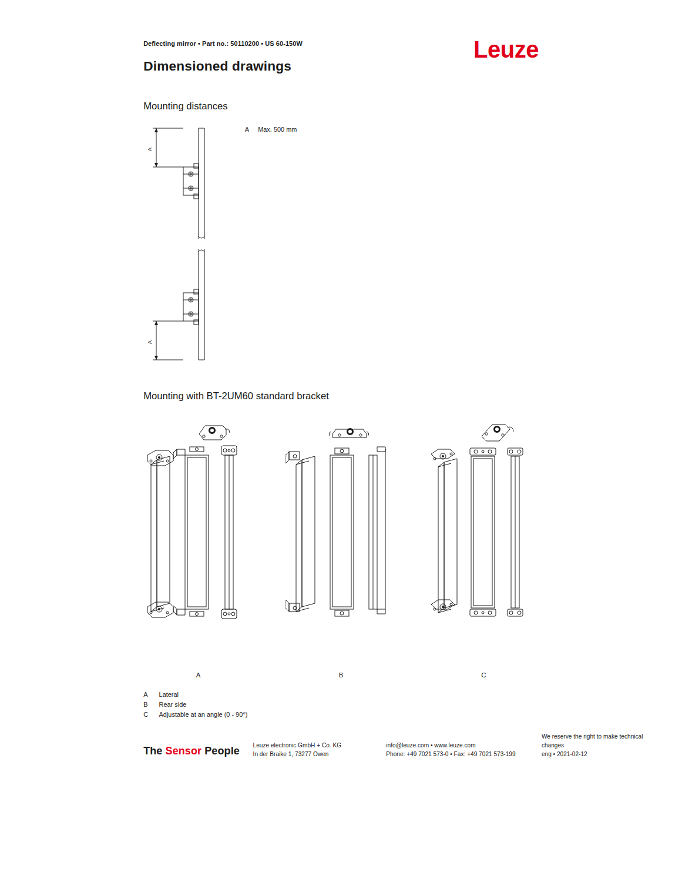Deflecting mirror • Part no.: 50110200 • US 60-150W
Dimensioned drawings
Leuze
Mounting distances
A A
AMax. 500 mm
Mounting with BT-2UM60 standard bracket
A
B
C
ALateral
BRear side
CAdjustable at an angle (0 - 90°)
The Sensor People
Leuze electronic GmbH + Co. KG
In der Braike 1, 73277 Owen
info@leuze.com • www.leuze.com
Phone: +49 7021 573-0 • Fax: +49 7021 573-199
We reserve the right to make technical changes
eng • 2021-02-12
3/5